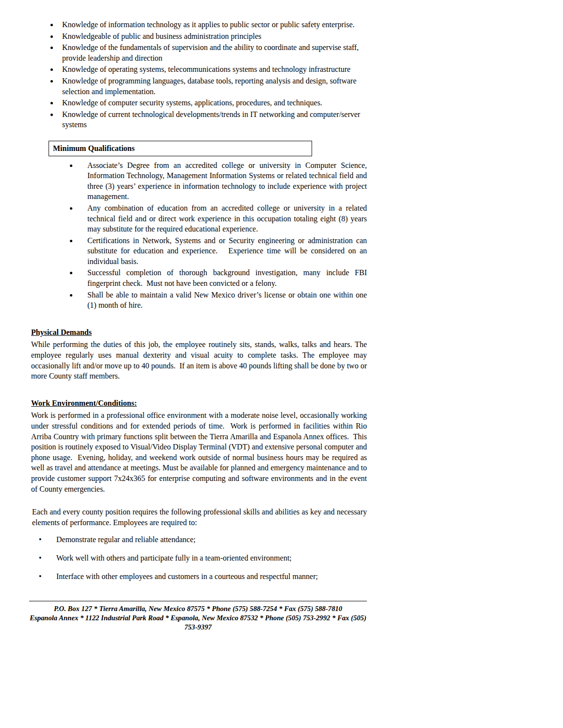Knowledge of information technology as it applies to public sector or public safety enterprise.
Knowledgeable of public and business administration principles
Knowledge of the fundamentals of supervision and the ability to coordinate and supervise staff, provide leadership and direction
Knowledge of operating systems, telecommunications systems and technology infrastructure
Knowledge of programming languages, database tools, reporting analysis and design, software selection and implementation.
Knowledge of computer security systems, applications, procedures, and techniques.
Knowledge of current technological developments/trends in IT networking and computer/server systems
Minimum Qualifications
Associate’s Degree from an accredited college or university in Computer Science, Information Technology, Management Information Systems or related technical field and three (3) years’ experience in information technology to include experience with project management.
Any combination of education from an accredited college or university in a related technical field and or direct work experience in this occupation totaling eight (8) years may substitute for the required educational experience.
Certifications in Network, Systems and or Security engineering or administration can substitute for education and experience. Experience time will be considered on an individual basis.
Successful completion of thorough background investigation, many include FBI fingerprint check. Must not have been convicted or a felony.
Shall be able to maintain a valid New Mexico driver’s license or obtain one within one (1) month of hire.
Physical Demands
While performing the duties of this job, the employee routinely sits, stands, walks, talks and hears. The employee regularly uses manual dexterity and visual acuity to complete tasks. The employee may occasionally lift and/or move up to 40 pounds. If an item is above 40 pounds lifting shall be done by two or more County staff members.
Work Environment/Conditions:
Work is performed in a professional office environment with a moderate noise level, occasionally working under stressful conditions and for extended periods of time. Work is performed in facilities within Rio Arriba Country with primary functions split between the Tierra Amarilla and Espanola Annex offices. This position is routinely exposed to Visual/Video Display Terminal (VDT) and extensive personal computer and phone usage. Evening, holiday, and weekend work outside of normal business hours may be required as well as travel and attendance at meetings. Must be available for planned and emergency maintenance and to provide customer support 7x24x365 for enterprise computing and software environments and in the event of County emergencies.
Each and every county position requires the following professional skills and abilities as key and necessary elements of performance. Employees are required to:
Demonstrate regular and reliable attendance;
Work well with others and participate fully in a team-oriented environment;
Interface with other employees and customers in a courteous and respectful manner;
P.O. Box 127 * Tierra Amarilla, New Mexico 87575 * Phone (575) 588-7254 * Fax (575) 588-7810
Espanola Annex * 1122 Industrial Park Road * Espanola, New Mexico 87532 * Phone (505) 753-2992 * Fax (505) 753-9397